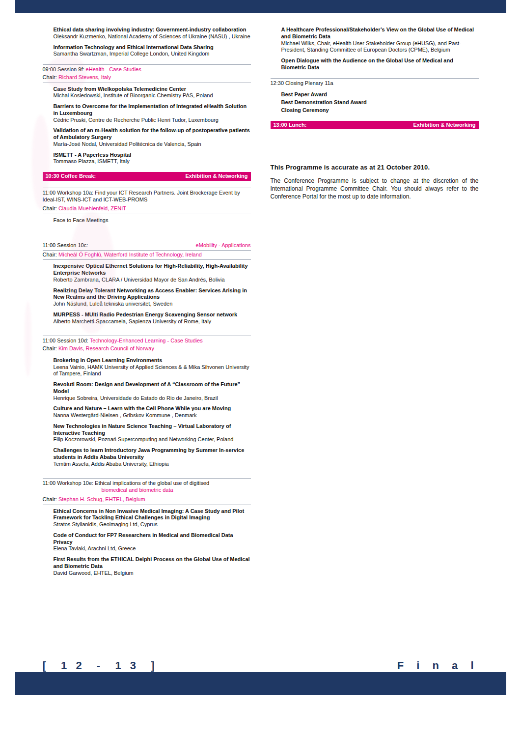Ethical data sharing involving industry: Government-industry collaboration Oleksandr Kuzmenko, National Academy of Sciences of Ukraine (NASU) , Ukraine
Information Technology and Ethical International Data Sharing Samantha Swartzman, Imperial College London, United Kingdom
09:00 Session 9f: eHealth - Case Studies
Chair: Richard Stevens, Italy
Case Study from Wielkopolska Telemedicine Center Michal Kosiedowski, Institute of Bioorganic Chemistry PAS, Poland
Barriers to Overcome for the Implementation of Integrated eHealth Solution in Luxembourg Cédric Pruski, Centre de Recherche Public Henri Tudor, Luxembourg
Validation of an m-Health solution for the follow-up of postoperative patients of Ambulatory Surgery María-José Nodal, Universidad Politécnica de Valencia, Spain
ISMETT - A Paperless Hospital Tommaso Piazza, ISMETT, Italy
10:30 Coffee Break: Exhibition & Networking
11:00 Workshop 10a: Find your ICT Research Partners. Joint Brockerage Event by Ideal-IST, WINS-ICT and ICT-WEB-PROMS
Chair: Claudia Muehlenfeld, ZENIT
Face to Face Meetings
11:00 Session 10c: eMobility - Applications
Chair: Mícheál Ó Foghlú, Waterford Institute of Technology, Ireland
Inexpensive Optical Ethernet Solutions for High-Reliability, High-Availability Enterprise Networks Roberto Zambrana, CLARA / Universidad Mayor de San Andrés, Bolivia
Realizing Delay Tolerant Networking as Access Enabler: Services Arising in New Realms and the Driving Applications John Näslund, Luleå tekniska universitet, Sweden
MURPESS - MUlti Radio Pedestrian Energy Scavenging Sensor network Alberto Marchetti-Spaccamela, Sapienza University of Rome, Italy
11:00 Session 10d: Technology-Enhanced Learning - Case Studies
Chair: Kim Davis, Research Council of Norway
Brokering in Open Learning Environments Leena Vainio, HAMK University of Applied Sciences & & Mika Sihvonen University of Tampere, Finland
Revoluti Room: Design and Development of A “Classroom of the Future” Model Henrique Sobreira, Universidade do Estado do Rio de Janeiro, Brazil
Culture and Nature – Learn with the Cell Phone While you are Moving Nanna Westergård-Nielsen , Gribskov Kommune , Denmark
New Technologies in Nature Science Teaching – Virtual Laboratory of Interactive Teaching Filip Koczorowski, Poznań Supercomputing and Networking Center, Poland
Challenges to learn Introductory Java Programming by Summer In-service students in Addis Ababa University Temtim Assefa, Addis Ababa University, Ethiopia
11:00 Workshop 10e: Ethical implications of the global use of digitised biomedical and biometric data
Chair: Stephan H. Schug, EHTEL, Belgium
Ethical Concerns in Non Invasive Medical Imaging: A Case Study and Pilot Framework for Tackling Ethical Challenges in Digital Imaging Stratos Stylianidis, Geoimaging Ltd, Cyprus
Code of Conduct for FP7 Researchers in Medical and Biomedical Data Privacy Elena Tavlaki, Arachni Ltd, Greece
First Results from the ETHICAL Delphi Process on the Global Use of Medical and Biometric Data David Garwood, EHTEL, Belgium
A Healthcare Professional/Stakeholder’s View on the Global Use of Medical and Biometric Data Michael Wilks, Chair, eHealth User Stakeholder Group (eHUSG), and Past-President, Standing Committee of European Doctors (CPME), Belgium
Open Dialogue with the Audience on the Global Use of Medical and Biometric Data
12:30 Closing Plenary 11a
Best Paper Award
Best Demonstration Stand Award
Closing Ceremony
13:00 Lunch: Exhibition & Networking
This Programme is accurate as at 21 October 2010.
The Conference Programme is subject to change at the discretion of the International Programme Committee Chair. You should always refer to the Conference Portal for the most up to date information.
[ 1 2 - 1 3 ]
F i n a l